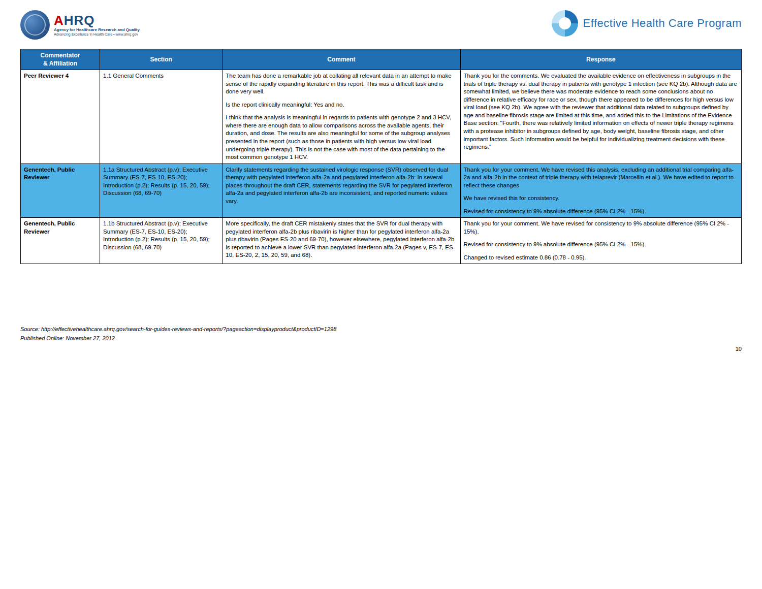AHRQ
Agency for Healthcare Research and Quality
Advancing Excellence in Health Care • www.ahrq.gov
Effective Health Care Program
| Commentator & Affiliation | Section | Comment | Response |
| --- | --- | --- | --- |
| Peer Reviewer 4 | 1.1 General Comments | The team has done a remarkable job at collating all relevant data in an attempt to make sense of the rapidly expanding literature in this report. This was a difficult task and is done very well. Is the report clinically meaningful: Yes and no. I think that the analysis is meaningful in regards to patients with genotype 2 and 3 HCV, where there are enough data to allow comparisons across the available agents, their duration, and dose. The results are also meaningful for some of the subgroup analyses presented in the report (such as those in patients with high versus low viral load undergoing triple therapy). This is not the case with most of the data pertaining to the most common genotype 1 HCV. | Thank you for the comments. We evaluated the available evidence on effectiveness in subgroups in the trials of triple therapy vs. dual therapy in patients with genotype 1 infection (see KQ 2b). Although data are somewhat limited, we believe there was moderate evidence to reach some conclusions about no difference in relative efficacy for race or sex, though there appeared to be differences for high versus low viral load (see KQ 2b). We agree with the reviewer that additional data related to subgroups defined by age and baseline fibrosis stage are limited at this time, and added this to the Limitations of the Evidence Base section: "Fourth, there was relatively limited information on effects of newer triple therapy regimens with a protease inhibitor in subgroups defined by age, body weight, baseline fibrosis stage, and other important factors. Such information would be helpful for individualizing treatment decisions with these regimens." |
| Genentech, Public Reviewer | 1.1a Structured Abstract (p.v); Executive Summary (ES-7, ES-10, ES-20); Introduction (p.2); Results (p. 15, 20, 59); Discussion (68, 69-70) | Clarify statements regarding the sustained virologic response (SVR) observed for dual therapy with pegylated interferon alfa-2a and pegylated interferon alfa-2b: In several places throughout the draft CER, statements regarding the SVR for pegylated interferon alfa-2a and pegylated interferon alfa-2b are inconsistent, and reported numeric values vary. | Thank you for your comment. We have revised this analysis, excluding an additional trial comparing alfa-2a and alfa-2b in the context of triple therapy with telaprevir (Marcellin et al.). We have edited to report to reflect these changes We have revised this for consistency. Revised for consistency to 9% absolute difference (95% CI 2% - 15%). |
| Genentech, Public Reviewer | 1.1b Structured Abstract (p.v); Executive Summary (ES-7, ES-10, ES-20); Introduction (p.2); Results (p. 15, 20, 59); Discussion (68, 69-70) | More specifically, the draft CER mistakenly states that the SVR for dual therapy with pegylated interferon alfa-2b plus ribavirin is higher than for pegylated interferon alfa-2a plus ribavirin (Pages ES-20 and 69-70), however elsewhere, pegylated interferon alfa-2b is reported to achieve a lower SVR than pegylated interferon alfa-2a (Pages v, ES-7, ES-10, ES-20, 2, 15, 20, 59, and 68). | Thank you for your comment. We have revised for consistency to 9% absolute difference (95% CI 2% - 15%). Revised for consistency to 9% absolute difference (95% CI 2% - 15%). Changed to revised estimate 0.86 (0.78 - 0.95). |
Source: http://effectivehealthcare.ahrq.gov/search-for-guides-reviews-and-reports/?pageaction=displayproduct&productID=1298
Published Online: November 27, 2012
10